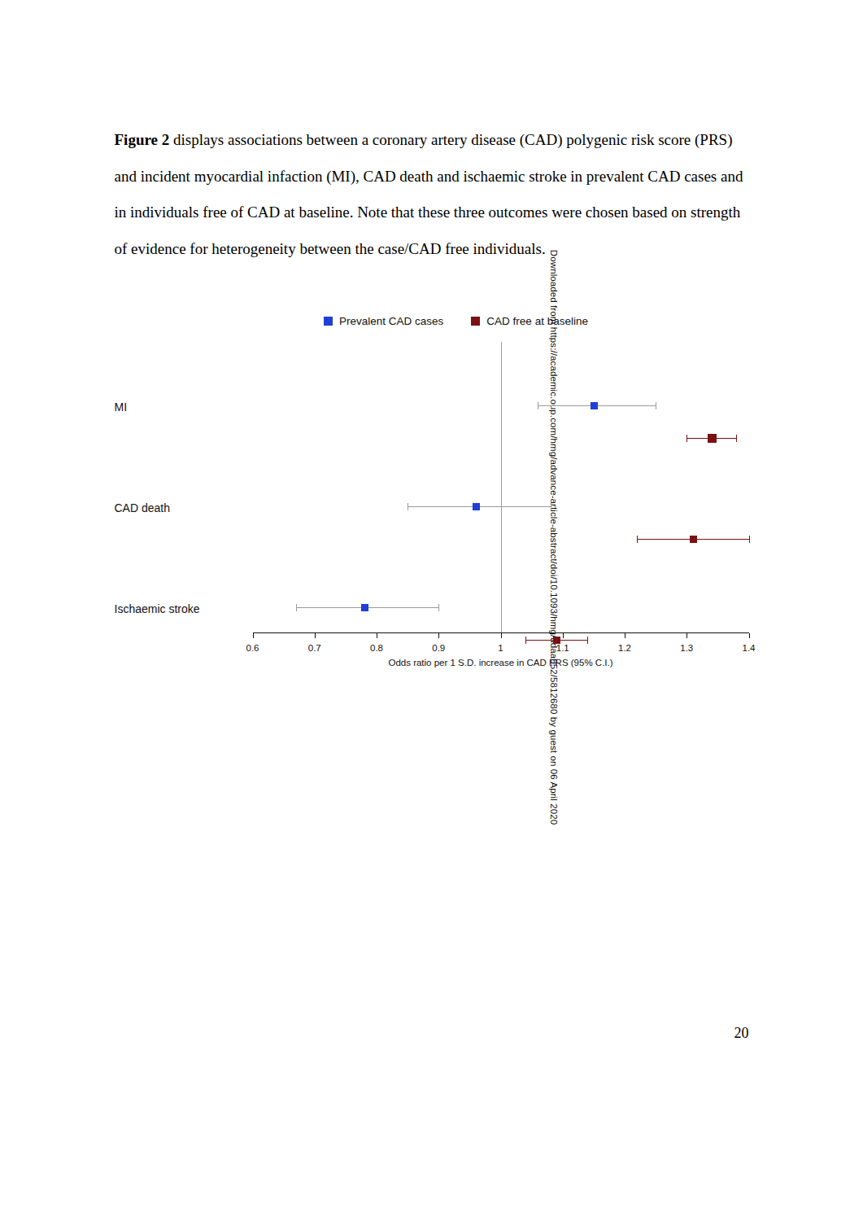Downloaded from https://academic.oup.com/hmg/advance-article-abstract/doi/10.1093/hmg/ddaa052/5812680 by guest on 06 April 2020
Figure 2 displays associations between a coronary artery disease (CAD) polygenic risk score (PRS) and incident myocardial infaction (MI), CAD death and ischaemic stroke in prevalent CAD cases and in individuals free of CAD at baseline. Note that these three outcomes were chosen based on strength of evidence for heterogeneity between the case/CAD free individuals.
Prevalent CAD cases CAD free at baseline
MI CAD death Ischaemic stroke
0.6
0.7
0.8
0.9
1
1.1
1.2
1.3
1.4
Odds ratio per 1 S.D. increase in CAD PRS (95% C.I.)
20